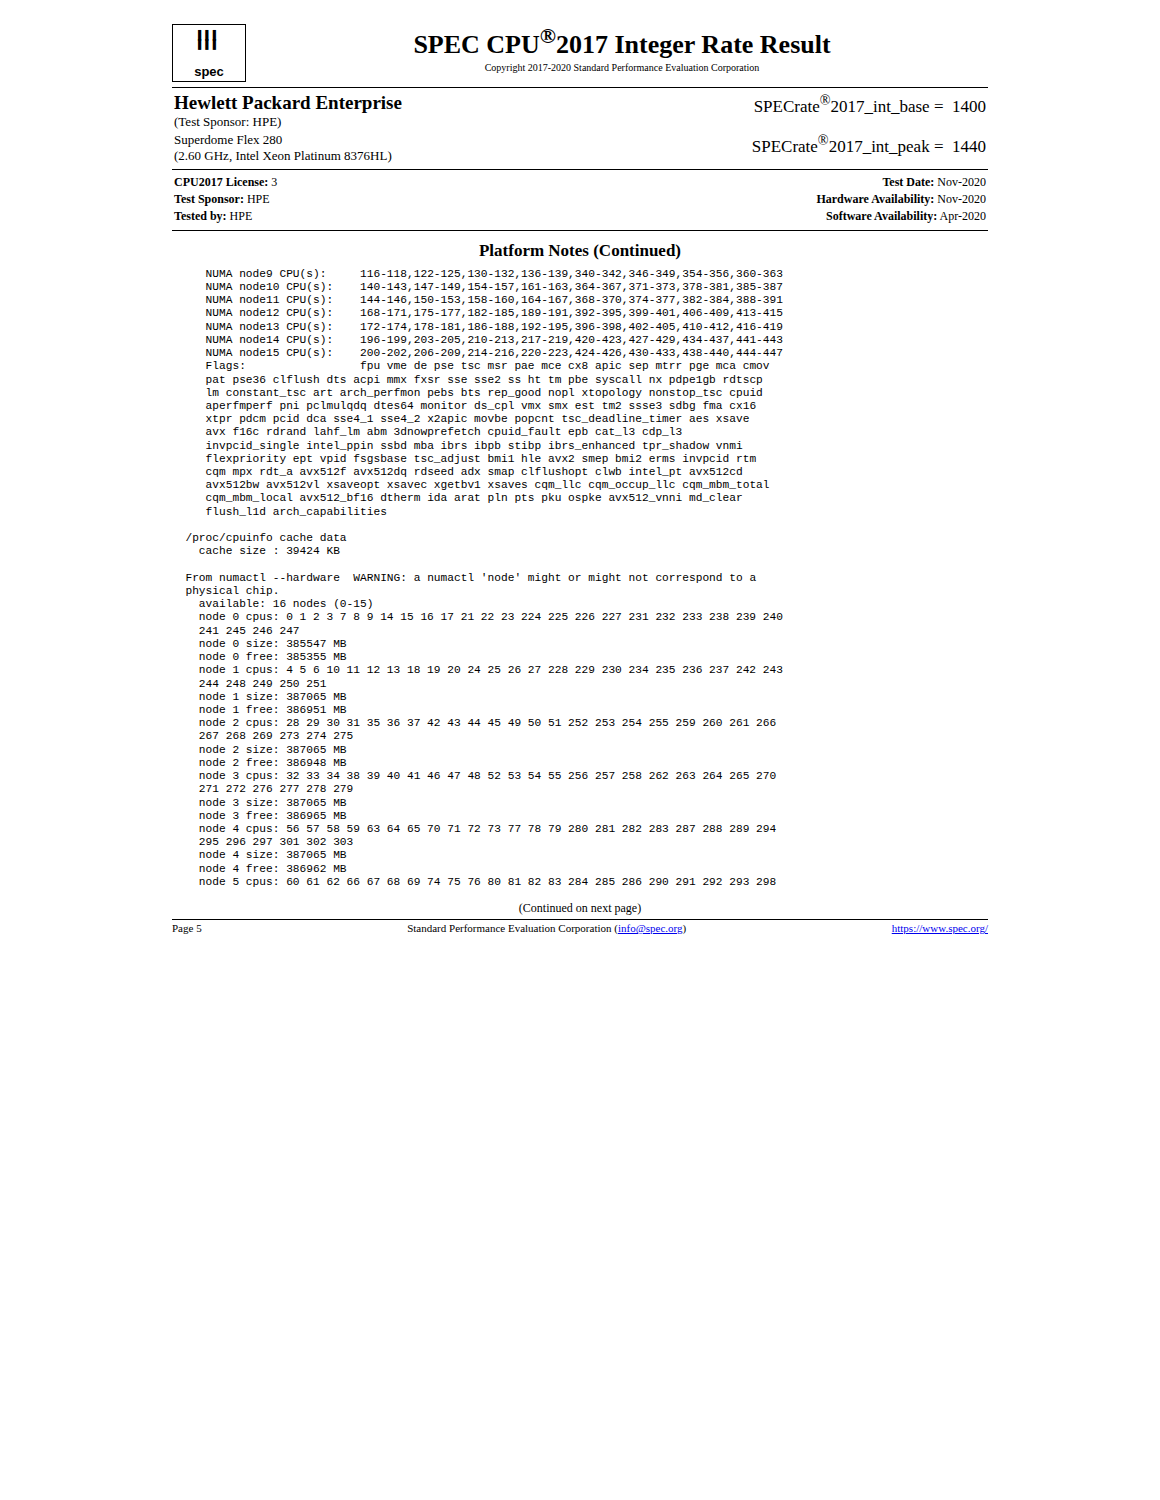▌▌▌
▌▌▌
spec
SPEC CPU®2017 Integer Rate Result
Copyright 2017-2020 Standard Performance Evaluation Corporation
| Hewlett Packard Enterprise (Test Sponsor: HPE) | SPECrate ® 2017_int_base = 1400 |
| Superdome Flex 280 (2.60 GHz, Intel Xeon Platinum 8376HL) | SPECrate ® 2017_int_peak = 1440 |
| CPU2017 License: 3 | Test Date: Nov-2020 |
| Test Sponsor: HPE | Hardware Availability: Nov-2020 |
| Tested by: HPE | Software Availability: Apr-2020 |
Platform Notes (Continued)
     NUMA node9 CPU(s):     116-118,122-125,130-132,136-139,340-342,346-349,354-356,360-363
     NUMA node10 CPU(s):    140-143,147-149,154-157,161-163,364-367,371-373,378-381,385-387
     NUMA node11 CPU(s):    144-146,150-153,158-160,164-167,368-370,374-377,382-384,388-391
     NUMA node12 CPU(s):    168-171,175-177,182-185,189-191,392-395,399-401,406-409,413-415
     NUMA node13 CPU(s):    172-174,178-181,186-188,192-195,396-398,402-405,410-412,416-419
     NUMA node14 CPU(s):    196-199,203-205,210-213,217-219,420-423,427-429,434-437,441-443
     NUMA node15 CPU(s):    200-202,206-209,214-216,220-223,424-426,430-433,438-440,444-447
     Flags:                 fpu vme de pse tsc msr pae mce cx8 apic sep mtrr pge mca cmov
     pat pse36 clflush dts acpi mmx fxsr sse sse2 ss ht tm pbe syscall nx pdpe1gb rdtscp
     lm constant_tsc art arch_perfmon pebs bts rep_good nopl xtopology nonstop_tsc cpuid
     aperfmperf pni pclmulqdq dtes64 monitor ds_cpl vmx smx est tm2 ssse3 sdbg fma cx16
     xtpr pdcm pcid dca sse4_1 sse4_2 x2apic movbe popcnt tsc_deadline_timer aes xsave
     avx f16c rdrand lahf_lm abm 3dnowprefetch cpuid_fault epb cat_l3 cdp_l3
     invpcid_single intel_ppin ssbd mba ibrs ibpb stibp ibrs_enhanced tpr_shadow vnmi
     flexpriority ept vpid fsgsbase tsc_adjust bmi1 hle avx2 smep bmi2 erms invpcid rtm
     cqm mpx rdt_a avx512f avx512dq rdseed adx smap clflushopt clwb intel_pt avx512cd
     avx512bw avx512vl xsaveopt xsavec xgetbv1 xsaves cqm_llc cqm_occup_llc cqm_mbm_total
     cqm_mbm_local avx512_bf16 dtherm ida arat pln pts pku ospke avx512_vnni md_clear
     flush_l1d arch_capabilities

  /proc/cpuinfo cache data
    cache size : 39424 KB

  From numactl --hardware  WARNING: a numactl 'node' might or might not correspond to a
  physical chip.
    available: 16 nodes (0-15)
    node 0 cpus: 0 1 2 3 7 8 9 14 15 16 17 21 22 23 224 225 226 227 231 232 233 238 239 240
    241 245 246 247
    node 0 size: 385547 MB
    node 0 free: 385355 MB
    node 1 cpus: 4 5 6 10 11 12 13 18 19 20 24 25 26 27 228 229 230 234 235 236 237 242 243
    244 248 249 250 251
    node 1 size: 387065 MB
    node 1 free: 386951 MB
    node 2 cpus: 28 29 30 31 35 36 37 42 43 44 45 49 50 51 252 253 254 255 259 260 261 266
    267 268 269 273 274 275
    node 2 size: 387065 MB
    node 2 free: 386948 MB
    node 3 cpus: 32 33 34 38 39 40 41 46 47 48 52 53 54 55 256 257 258 262 263 264 265 270
    271 272 276 277 278 279
    node 3 size: 387065 MB
    node 3 free: 386965 MB
    node 4 cpus: 56 57 58 59 63 64 65 70 71 72 73 77 78 79 280 281 282 283 287 288 289 294
    295 296 297 301 302 303
    node 4 size: 387065 MB
    node 4 free: 386962 MB
    node 5 cpus: 60 61 62 66 67 68 69 74 75 76 80 81 82 83 284 285 286 290 291 292 293 298
(Continued on next page)
Page 5
Standard Performance Evaluation Corporation (info@spec.org)
https://www.spec.org/